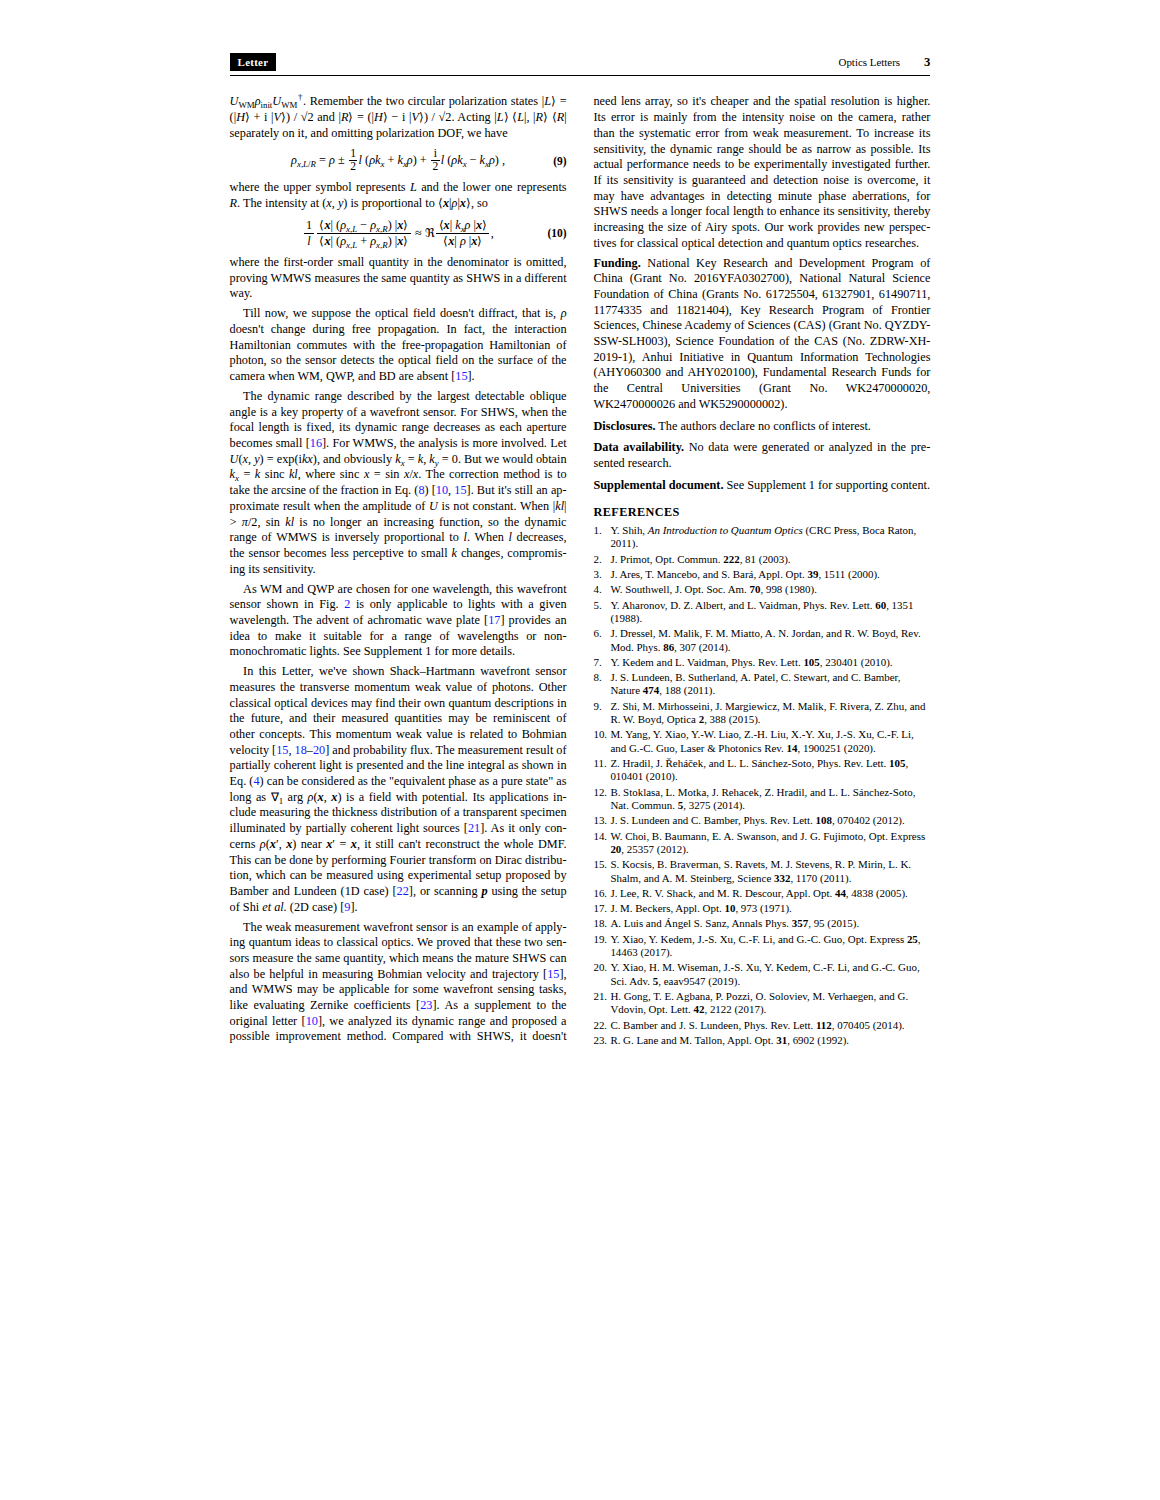Letter Optics Letters 3
UWMρinitUWM†. Remember the two circular polarization states |L⟩ = (|H⟩ + i |V⟩) / √2 and |R⟩ = (|H⟩ − i |V⟩) / √2. Acting |L⟩ ⟨L|, |R⟩ ⟨R| separately on it, and omitting polarization DOF, we have
ρx,L/R = ρ ± 12 l (ρkx + kxρ) + i 2 l (ρkx − kxρ) ,(9)
where the upper symbol represents L and the lower one represents R. The intensity at (x, y) is proportional to ⟨x|ρ|x⟩, so
1 l⟨x| (ρx,L − ρx,R) |x⟩⟨x| (ρx,L + ρx,R) |x⟩ ≈ ℜ⟨x| kxρ |x⟩⟨x| ρ |x⟩,(10)
where the first-order small quantity in the denominator is omitted, proving WMWS measures the same quantity as SHWS in a different way.
Till now, we suppose the optical field doesn't diffract, that is, ρ doesn't change during free propagation. In fact, the interaction Hamiltonian commutes with the free-propagation Hamiltonian of photon, so the sensor detects the optical field on the surface of the camera when WM, QWP, and BD are absent [15].
The dynamic range described by the largest detectable oblique angle is a key property of a wavefront sensor. For SHWS, when the focal length is fixed, its dynamic range decreases as each aperture becomes small [16]. For WMWS, the analysis is more involved. Let U(x, y) = exp(ikx), and obviously kx = k, ky = 0. But we would obtain kx = k sinc kl, where sinc x = sin x/x. The correction method is to take the arcsine of the fraction in Eq. (8) [10, 15]. But it's still an approximate result when the amplitude of U is not constant. When |kl| > π/2, sin kl is no longer an increasing function, so the dynamic range of WMWS is inversely proportional to l. When l decreases, the sensor becomes less perceptive to small k changes, compromising its sensitivity.
As WM and QWP are chosen for one wavelength, this wavefront sensor shown in Fig. 2 is only applicable to lights with a given wavelength. The advent of achromatic wave plate [17] provides an idea to make it suitable for a range of wavelengths or non-monochromatic lights. See Supplement 1 for more details.
In this Letter, we've shown Shack–Hartmann wavefront sensor measures the transverse momentum weak value of photons. Other classical optical devices may find their own quantum descriptions in the future, and their measured quantities may be reminiscent of other concepts. This momentum weak value is related to Bohmian velocity [15, 18–20] and probability flux. The measurement result of partially coherent light is presented and the line integral as shown in Eq. (4) can be considered as the "equivalent phase as a pure state" as long as ∇1 arg ρ(x, x) is a field with potential. Its applications include measuring the thickness distribution of a transparent specimen illuminated by partially coherent light sources [21]. As it only concerns ρ(x′, x) near x′ = x, it still can't reconstruct the whole DMF. This can be done by performing Fourier transform on Dirac distribution, which can be measured using experimental setup proposed by Bamber and Lundeen (1D case) [22], or scanning p using the setup of Shi et al. (2D case) [9].
The weak measurement wavefront sensor is an example of applying quantum ideas to classical optics. We proved that these two sensors measure the same quantity, which means the mature SHWS can also be helpful in measuring Bohmian velocity and trajectory [15], and WMWS may be applicable for some wavefront sensing tasks, like evaluating Zernike coefficients [23]. As a supplement to the original letter [10], we analyzed its dynamic range and proposed a possible improvement method. Compared with SHWS, it doesn't need lens array, so it's cheaper and the spatial resolution is higher. Its error is mainly from the intensity noise on the camera, rather than the systematic error from weak measurement. To increase its sensitivity, the dynamic range should be as narrow as possible. Its actual performance needs to be experimentally investigated further. If its sensitivity is guaranteed and detection noise is overcome, it may have advantages in detecting minute phase aberrations, for SHWS needs a longer focal length to enhance its sensitivity, thereby increasing the size of Airy spots. Our work provides new perspectives for classical optical detection and quantum optics researches.
Funding. National Key Research and Development Program of China (Grant No. 2016YFA0302700), National Natural Science Foundation of China (Grants No. 61725504, 61327901, 61490711, 11774335 and 11821404), Key Research Program of Frontier Sciences, Chinese Academy of Sciences (CAS) (Grant No. QYZDY-SSW-SLH003), Science Foundation of the CAS (No. ZDRW-XH-2019-1), Anhui Initiative in Quantum Information Technologies (AHY060300 and AHY020100), Fundamental Research Funds for the Central Universities (Grant No. WK2470000020, WK2470000026 and WK5290000002).
Disclosures. The authors declare no conflicts of interest.
Data availability. No data were generated or analyzed in the presented research.
Supplemental document. See Supplement 1 for supporting content.
REFERENCES
Y. Shih, An Introduction to Quantum Optics (CRC Press, Boca Raton, 2011).
J. Primot, Opt. Commun. 222, 81 (2003).
J. Ares, T. Mancebo, and S. Bará, Appl. Opt. 39, 1511 (2000).
W. Southwell, J. Opt. Soc. Am. 70, 998 (1980).
Y. Aharonov, D. Z. Albert, and L. Vaidman, Phys. Rev. Lett. 60, 1351 (1988).
J. Dressel, M. Malik, F. M. Miatto, A. N. Jordan, and R. W. Boyd, Rev. Mod. Phys. 86, 307 (2014).
Y. Kedem and L. Vaidman, Phys. Rev. Lett. 105, 230401 (2010).
J. S. Lundeen, B. Sutherland, A. Patel, C. Stewart, and C. Bamber, Nature 474, 188 (2011).
Z. Shi, M. Mirhosseini, J. Margiewicz, M. Malik, F. Rivera, Z. Zhu, and R. W. Boyd, Optica 2, 388 (2015).
M. Yang, Y. Xiao, Y.-W. Liao, Z.-H. Liu, X.-Y. Xu, J.-S. Xu, C.-F. Li, and G.-C. Guo, Laser & Photonics Rev. 14, 1900251 (2020).
Z. Hradil, J. Řeháček, and L. L. Sánchez-Soto, Phys. Rev. Lett. 105, 010401 (2010).
B. Stoklasa, L. Motka, J. Rehacek, Z. Hradil, and L. L. Sánchez-Soto, Nat. Commun. 5, 3275 (2014).
J. S. Lundeen and C. Bamber, Phys. Rev. Lett. 108, 070402 (2012).
W. Choi, B. Baumann, E. A. Swanson, and J. G. Fujimoto, Opt. Express 20, 25357 (2012).
S. Kocsis, B. Braverman, S. Ravets, M. J. Stevens, R. P. Mirin, L. K. Shalm, and A. M. Steinberg, Science 332, 1170 (2011).
J. Lee, R. V. Shack, and M. R. Descour, Appl. Opt. 44, 4838 (2005).
J. M. Beckers, Appl. Opt. 10, 973 (1971).
A. Luis and Ángel S. Sanz, Annals Phys. 357, 95 (2015).
Y. Xiao, Y. Kedem, J.-S. Xu, C.-F. Li, and G.-C. Guo, Opt. Express 25, 14463 (2017).
Y. Xiao, H. M. Wiseman, J.-S. Xu, Y. Kedem, C.-F. Li, and G.-C. Guo, Sci. Adv. 5, eaav9547 (2019).
H. Gong, T. E. Agbana, P. Pozzi, O. Soloviev, M. Verhaegen, and G. Vdovin, Opt. Lett. 42, 2122 (2017).
C. Bamber and J. S. Lundeen, Phys. Rev. Lett. 112, 070405 (2014).
R. G. Lane and M. Tallon, Appl. Opt. 31, 6902 (1992).